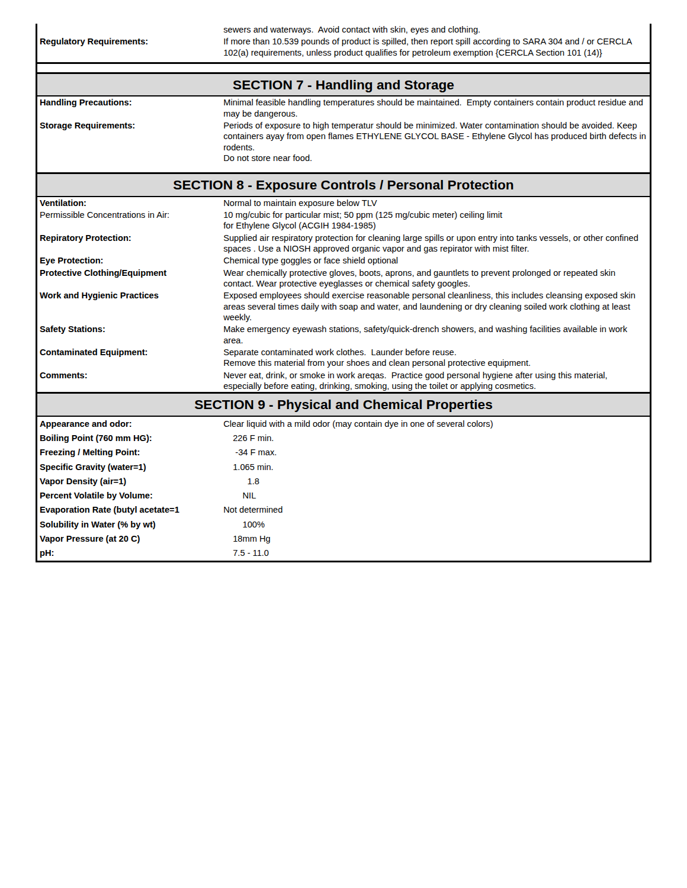| | sewers and waterways. Avoid contact with skin, eyes and clothing. |
| Regulatory Requirements: | If more than 10.539 pounds of product is spilled, then report spill according to SARA 304 and / or CERCLA 102(a) requirements, unless product qualifies for petroleum exemption {CERCLA Section 101 (14)} |
SECTION 7 - Handling and Storage
| Handling Precautions: | Minimal feasible handling temperatures should be maintained. Empty containers contain product residue and may be dangerous. |
| Storage Requirements: | Periods of exposure to high temperatur should be minimized. Water contamination should be avoided. Keep containers ayay from open flames ETHYLENE GLYCOL BASE - Ethylene Glycol has produced birth defects in rodents. Do not store near food. |
SECTION 8 - Exposure Controls / Personal Protection
| Ventilation: | Normal to maintain exposure below TLV |
| Permissible Concentrations in Air: | 10 mg/cubic for particular mist; 50 ppm (125 mg/cubic meter) ceiling limit for Ethylene Glycol (ACGIH 1984-1985) |
| Repiratory Protection: | Supplied air respiratory protection for cleaning large spills or upon entry into tanks vessels, or other confined spaces . Use a NIOSH approved organic vapor and gas repirator with mist filter. |
| Eye Protection: | Chemical type goggles or face shield optional |
| Protective Clothing/Equipment | Wear chemically protective gloves, boots, aprons, and gauntlets to prevent prolonged or repeated skin contact. Wear protective eyeglasses or chemical safety googles. |
| Work and Hygienic Practices | Exposed employees should exercise reasonable personal cleanliness, this includes cleansing exposed skin areas several times daily with soap and water, and laundening or dry cleaning soiled work clothing at least weekly. |
| Safety Stations: | Make emergency eyewash stations, safety/quick-drench showers, and washing facilities available in work area. |
| Contaminated Equipment: | Separate contaminated work clothes. Launder before reuse. Remove this material from your shoes and clean personal protective equipment. |
| Comments: | Never eat, drink, or smoke in work areqas. Practice good personal hygiene after using this material, especially before eating, drinking, smoking, using the toilet or applying cosmetics. |
SECTION 9 - Physical and Chemical Properties
| Appearance and odor: | Clear liquid with a mild odor (may contain dye in one of several colors) |
| Boiling Point (760 mm HG): | 226 F min. |
| Freezing / Melting Point: | -34 F max. |
| Specific Gravity (water=1) | 1.065 min. |
| Vapor Density (air=1) | 1.8 |
| Percent Volatile by Volume: | NIL |
| Evaporation Rate (butyl acetate=1 | Not determined |
| Solubility in Water (% by wt) | 100% |
| Vapor Pressure (at 20 C) | 18mm Hg |
| pH: | 7.5 - 11.0 |